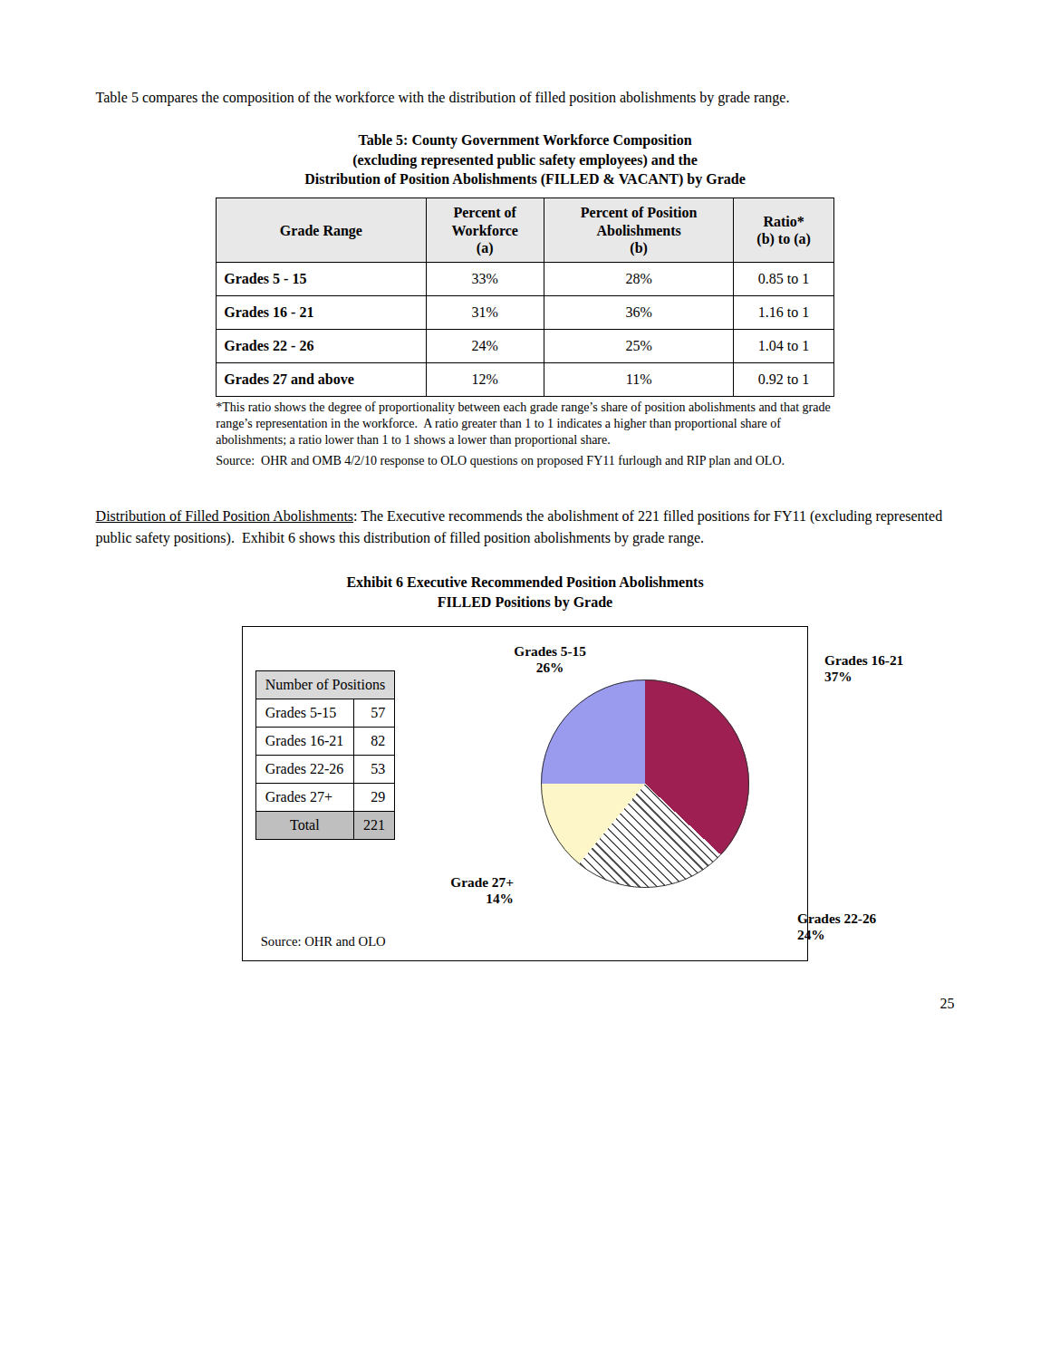Table 5 compares the composition of the workforce with the distribution of filled position abolishments by grade range.
Table 5: County Government Workforce Composition
(excluding represented public safety employees) and the
Distribution of Position Abolishments (FILLED & VACANT) by Grade
| Grade Range | Percent of Workforce (a) | Percent of Position Abolishments (b) | Ratio* (b) to (a) |
| --- | --- | --- | --- |
| Grades 5 - 15 | 33% | 28% | 0.85 to 1 |
| Grades 16 - 21 | 31% | 36% | 1.16 to 1 |
| Grades 22 - 26 | 24% | 25% | 1.04 to 1 |
| Grades 27 and above | 12% | 11% | 0.92 to 1 |
*This ratio shows the degree of proportionality between each grade range’s share of position abolishments and that grade range’s representation in the workforce. A ratio greater than 1 to 1 indicates a higher than proportional share of abolishments; a ratio lower than 1 to 1 shows a lower than proportional share.
Source: OHR and OMB 4/2/10 response to OLO questions on proposed FY11 furlough and RIP plan and OLO.
Distribution of Filled Position Abolishments: The Executive recommends the abolishment of 221 filled positions for FY11 (excluding represented public safety positions). Exhibit 6 shows this distribution of filled position abolishments by grade range.
Exhibit 6 Executive Recommended Position Abolishments
FILLED Positions by Grade
| Number of Positions |
| Grades 5-15 | 57 |
| Grades 16-21 | 82 |
| Grades 22-26 | 53 |
| Grades 27+ | 29 |
| Total | 221 |
Grades 5-15
26%
Grades 16-21
37%
Grades 22-26
24%
Grade 27+
14%
Source: OHR and OLO
25